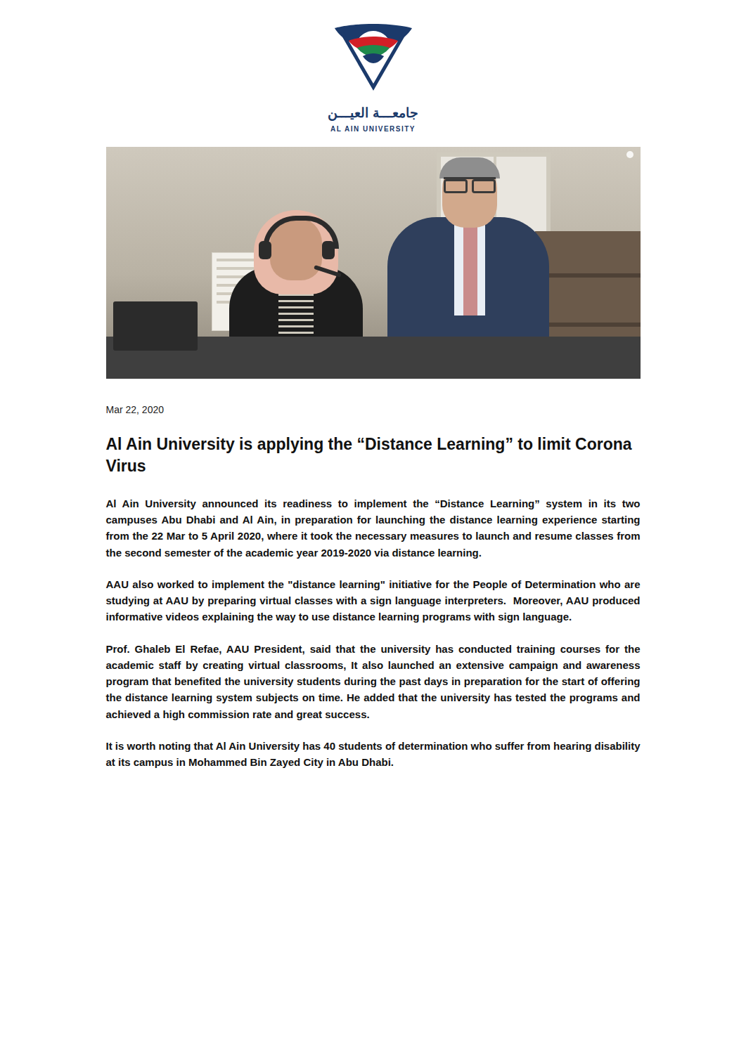جامعـــة العيـــن
AL AIN UNIVERSITY
Mar 22, 2020
Al Ain University is applying the “Distance Learning” to limit Corona Virus
Al Ain University announced its readiness to implement the “Distance Learning” system in its two campuses Abu Dhabi and Al Ain, in preparation for launching the distance learning experience starting from the 22 Mar to 5 April 2020, where it took the necessary measures to launch and resume classes from the second semester of the academic year 2019-2020 via distance learning.
AAU also worked to implement the "distance learning" initiative for the People of Determination who are studying at AAU by preparing virtual classes with a sign language interpreters. Moreover, AAU produced informative videos explaining the way to use distance learning programs with sign language.
Prof. Ghaleb El Refae, AAU President, said that the university has conducted training courses for the academic staff by creating virtual classrooms, It also launched an extensive campaign and awareness program that benefited the university students during the past days in preparation for the start of offering the distance learning system subjects on time. He added that the university has tested the programs and achieved a high commission rate and great success.
It is worth noting that Al Ain University has 40 students of determination who suffer from hearing disability at its campus in Mohammed Bin Zayed City in Abu Dhabi.